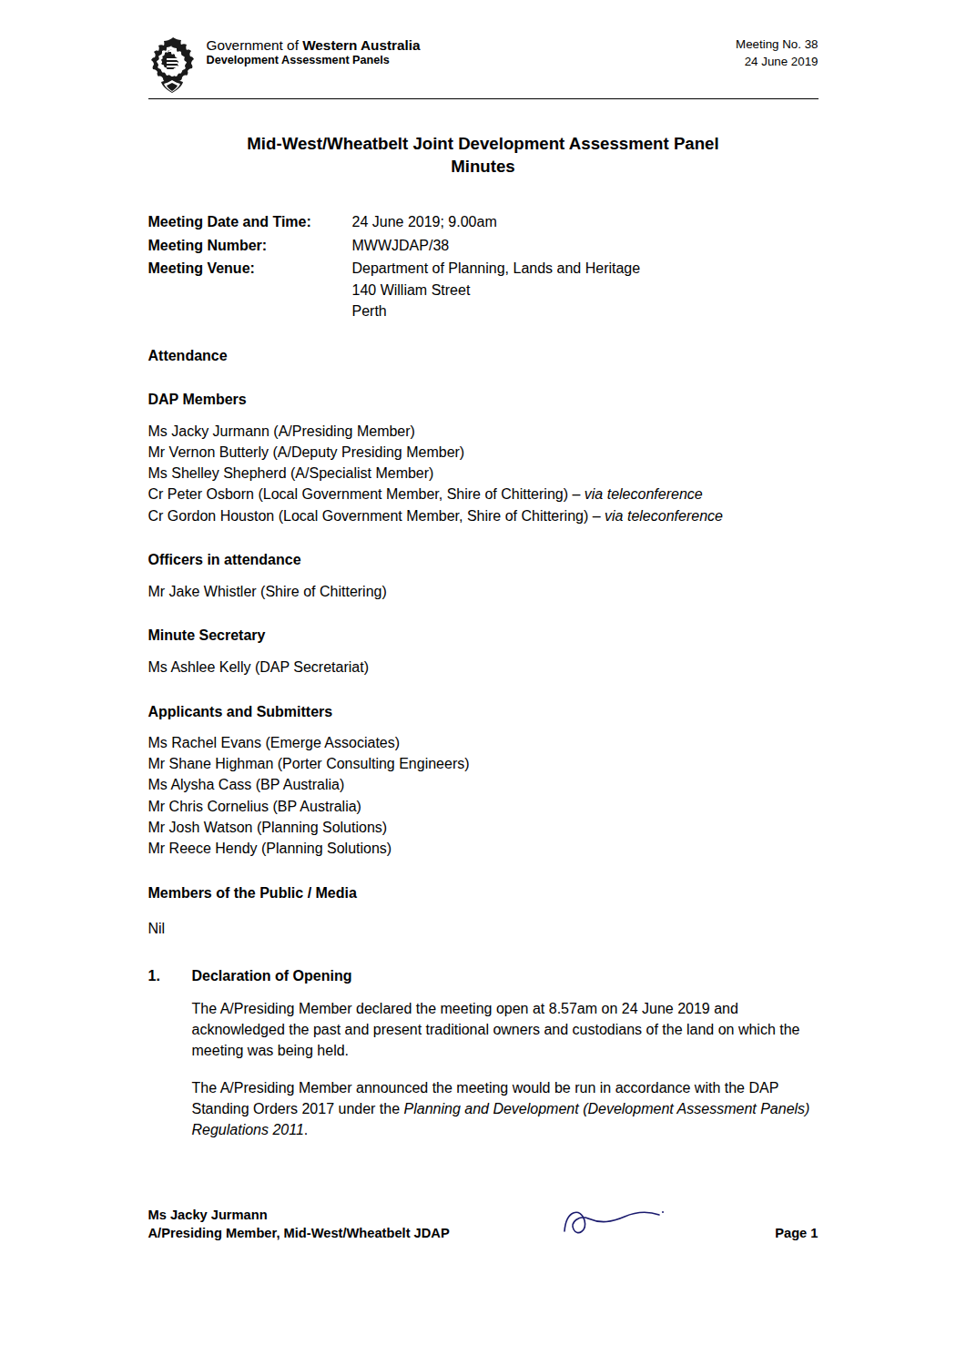Government of Western Australia
Development Assessment Panels
Meeting No. 38
24 June 2019
Mid-West/Wheatbelt Joint Development Assessment Panel
Minutes
Meeting Date and Time:
24 June 2019; 9.00am
Meeting Number:
MWWJDAP/38
Meeting Venue:
Department of Planning, Lands and Heritage
140 William Street
Perth
Attendance
DAP Members
Ms Jacky Jurmann (A/Presiding Member)
Mr Vernon Butterly (A/Deputy Presiding Member)
Ms Shelley Shepherd (A/Specialist Member)
Cr Peter Osborn (Local Government Member, Shire of Chittering) – via teleconference
Cr Gordon Houston (Local Government Member, Shire of Chittering) – via teleconference
Officers in attendance
Mr Jake Whistler (Shire of Chittering)
Minute Secretary
Ms Ashlee Kelly (DAP Secretariat)
Applicants and Submitters
Ms Rachel Evans (Emerge Associates)
Mr Shane Highman (Porter Consulting Engineers)
Ms Alysha Cass (BP Australia)
Mr Chris Cornelius (BP Australia)
Mr Josh Watson (Planning Solutions)
Mr Reece Hendy (Planning Solutions)
Members of the Public / Media
Nil
1.
Declaration of Opening
The A/Presiding Member declared the meeting open at 8.57am on 24 June 2019 and acknowledged the past and present traditional owners and custodians of the land on which the meeting was being held.
The A/Presiding Member announced the meeting would be run in accordance with the DAP Standing Orders 2017 under the Planning and Development (Development Assessment Panels) Regulations 2011.
Ms Jacky Jurmann
A/Presiding Member, Mid-West/Wheatbelt JDAP
Page 1